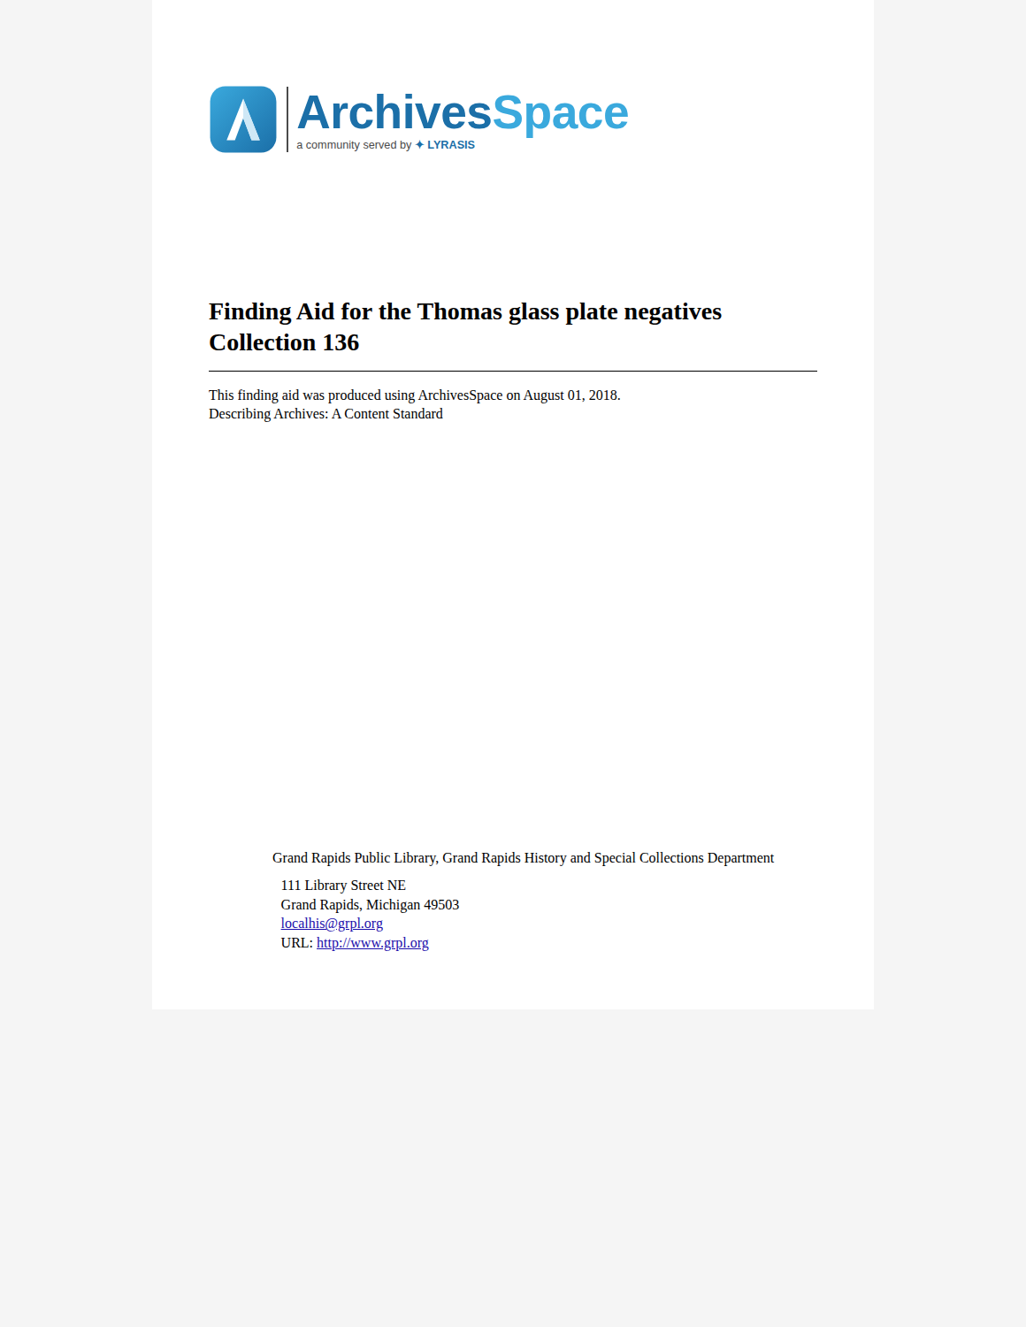Archives Space
a community served by ✦ LYRASIS
Finding Aid for the Thomas glass plate negatives Collection 136
This finding aid was produced using ArchivesSpace on August 01, 2018.
Describing Archives: A Content Standard
Grand Rapids Public Library, Grand Rapids History and Special Collections Department
111 Library Street NE
Grand Rapids, Michigan 49503
localhis@grpl.org
URL: http://www.grpl.org